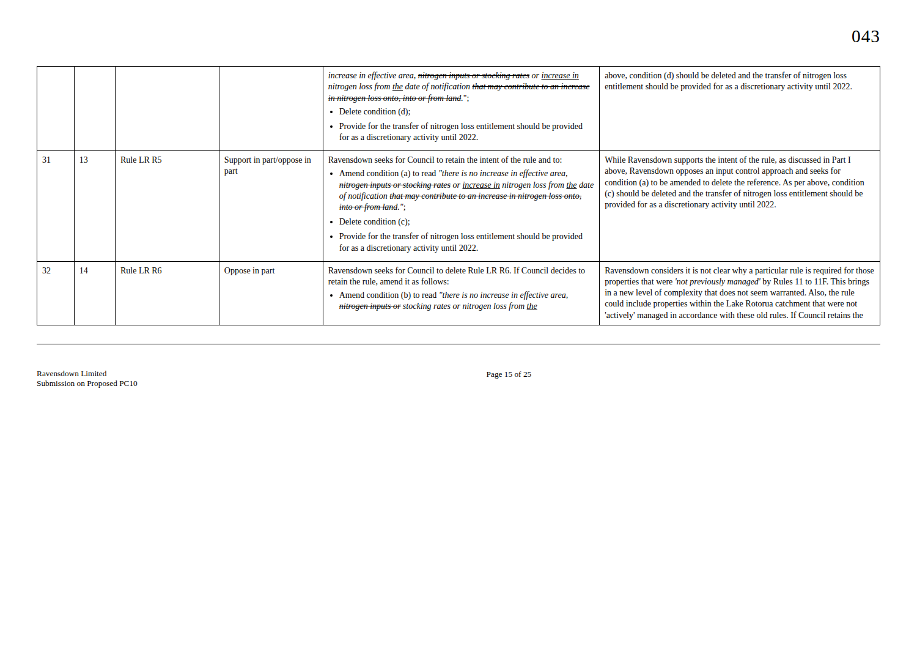043
| | | | | increase in effective area, nitrogen inputs or stocking rates or increase in nitrogen loss from the date of notification that may contribute to an increase in nitrogen loss onto, into or from land . "; Delete condition (d); Provide for the transfer of nitrogen loss entitlement should be provided for as a discretionary activity until 2022. | above, condition (d) should be deleted and the transfer of nitrogen loss entitlement should be provided for as a discretionary activity until 2022. |
| 31 | 13 | Rule LR R5 | Support in part/oppose in part | Ravensdown seeks for Council to retain the intent of the rule and to: Amend condition (a) to read "there is no increase in effective area, nitrogen inputs or stocking rates or increase in nitrogen loss from the date of notification that may contribute to an increase in nitrogen loss onto, into or from land ." ; Delete condition (c); Provide for the transfer of nitrogen loss entitlement should be provided for as a discretionary activity until 2022. | While Ravensdown supports the intent of the rule, as discussed in Part I above, Ravensdown opposes an input control approach and seeks for condition (a) to be amended to delete the reference. As per above, condition (c) should be deleted and the transfer of nitrogen loss entitlement should be provided for as a discretionary activity until 2022. |
| 32 | 14 | Rule LR R6 | Oppose in part | Ravensdown seeks for Council to delete Rule LR R6. If Council decides to retain the rule, amend it as follows: Amend condition (b) to read "there is no increase in effective area, nitrogen inputs or stocking rates or nitrogen loss from the | Ravensdown considers it is not clear why a particular rule is required for those properties that were 'not previously managed' by Rules 11 to 11F. This brings in a new level of complexity that does not seem warranted. Also, the rule could include properties within the Lake Rotorua catchment that were not 'actively' managed in accordance with these old rules. If Council retains the |
Ravensdown Limited
Submission on Proposed PC10
Page 15 of 25